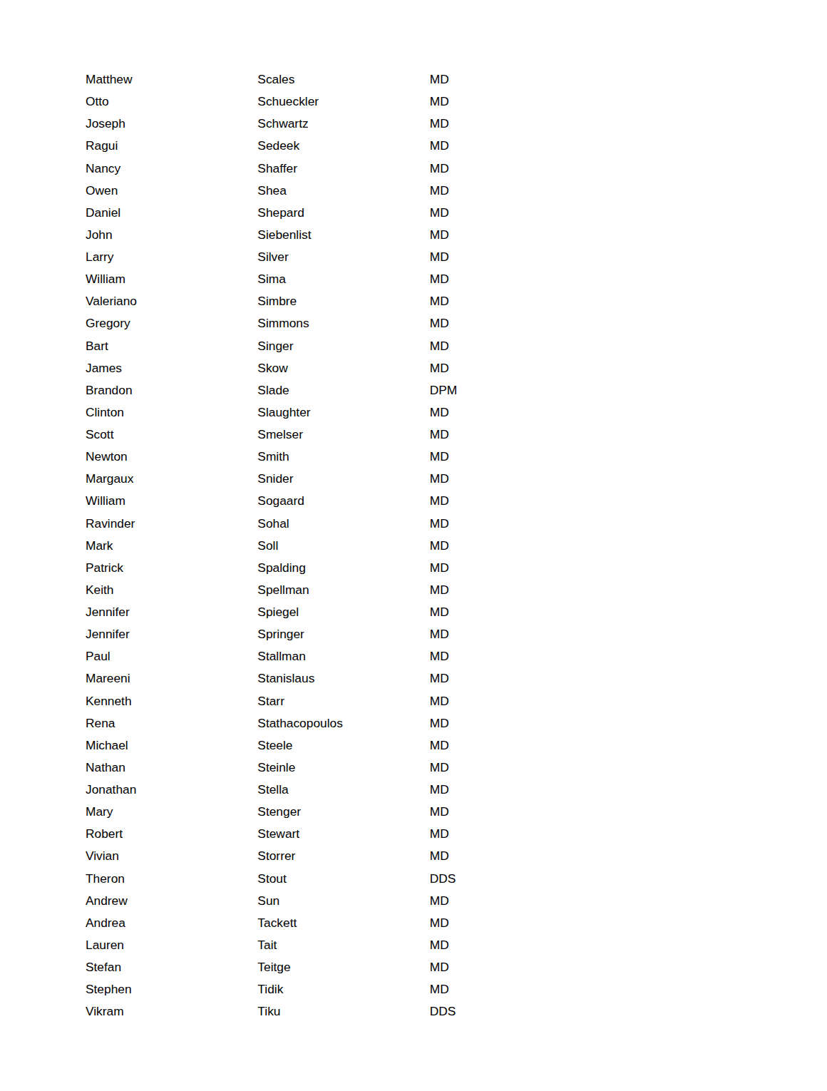| Matthew | Scales | MD |
| Otto | Schueckler | MD |
| Joseph | Schwartz | MD |
| Ragui | Sedeek | MD |
| Nancy | Shaffer | MD |
| Owen | Shea | MD |
| Daniel | Shepard | MD |
| John | Siebenlist | MD |
| Larry | Silver | MD |
| William | Sima | MD |
| Valeriano | Simbre | MD |
| Gregory | Simmons | MD |
| Bart | Singer | MD |
| James | Skow | MD |
| Brandon | Slade | DPM |
| Clinton | Slaughter | MD |
| Scott | Smelser | MD |
| Newton | Smith | MD |
| Margaux | Snider | MD |
| William | Sogaard | MD |
| Ravinder | Sohal | MD |
| Mark | Soll | MD |
| Patrick | Spalding | MD |
| Keith | Spellman | MD |
| Jennifer | Spiegel | MD |
| Jennifer | Springer | MD |
| Paul | Stallman | MD |
| Mareeni | Stanislaus | MD |
| Kenneth | Starr | MD |
| Rena | Stathacopoulos | MD |
| Michael | Steele | MD |
| Nathan | Steinle | MD |
| Jonathan | Stella | MD |
| Mary | Stenger | MD |
| Robert | Stewart | MD |
| Vivian | Storrer | MD |
| Theron | Stout | DDS |
| Andrew | Sun | MD |
| Andrea | Tackett | MD |
| Lauren | Tait | MD |
| Stefan | Teitge | MD |
| Stephen | Tidik | MD |
| Vikram | Tiku | DDS |